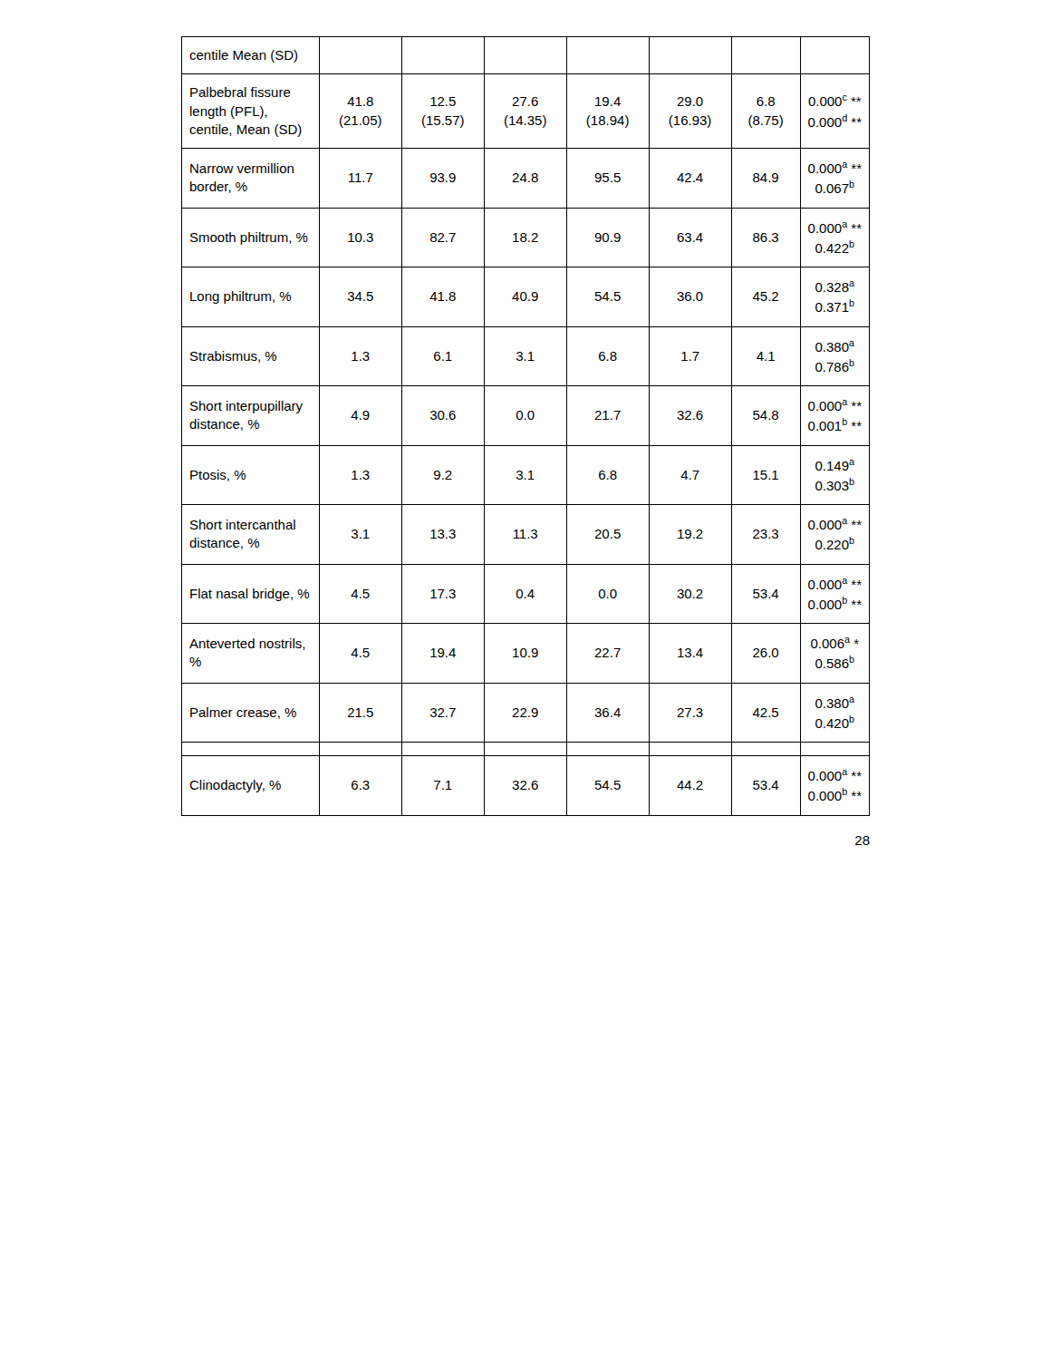| centile Mean (SD) | | | | | | | |
| Palbebral fissure length (PFL), centile, Mean (SD) | 41.8 (21.05) | 12.5 (15.57) | 27.6 (14.35) | 19.4 (18.94) | 29.0 (16.93) | 6.8 (8.75) | 0.000 c ** 0.000 d ** |
| Narrow vermillion border, % | 11.7 | 93.9 | 24.8 | 95.5 | 42.4 | 84.9 | 0.000 a ** 0.067 b |
| Smooth philtrum, % | 10.3 | 82.7 | 18.2 | 90.9 | 63.4 | 86.3 | 0.000 a ** 0.422 b |
| Long philtrum, % | 34.5 | 41.8 | 40.9 | 54.5 | 36.0 | 45.2 | 0.328 a 0.371 b |
| Strabismus, % | 1.3 | 6.1 | 3.1 | 6.8 | 1.7 | 4.1 | 0.380 a 0.786 b |
| Short interpupillary distance, % | 4.9 | 30.6 | 0.0 | 21.7 | 32.6 | 54.8 | 0.000 a ** 0.001 b ** |
| Ptosis, % | 1.3 | 9.2 | 3.1 | 6.8 | 4.7 | 15.1 | 0.149 a 0.303 b |
| Short intercanthal distance, % | 3.1 | 13.3 | 11.3 | 20.5 | 19.2 | 23.3 | 0.000 a ** 0.220 b |
| Flat nasal bridge, % | 4.5 | 17.3 | 0.4 | 0.0 | 30.2 | 53.4 | 0.000 a ** 0.000 b ** |
| Anteverted nostrils, % | 4.5 | 19.4 | 10.9 | 22.7 | 13.4 | 26.0 | 0.006 a * 0.586 b |
| Palmer crease, % | 21.5 | 32.7 | 22.9 | 36.4 | 27.3 | 42.5 | 0.380 a 0.420 b |
| Clinodactyly, % | 6.3 | 7.1 | 32.6 | 54.5 | 44.2 | 53.4 | 0.000 a ** 0.000 b ** |
28